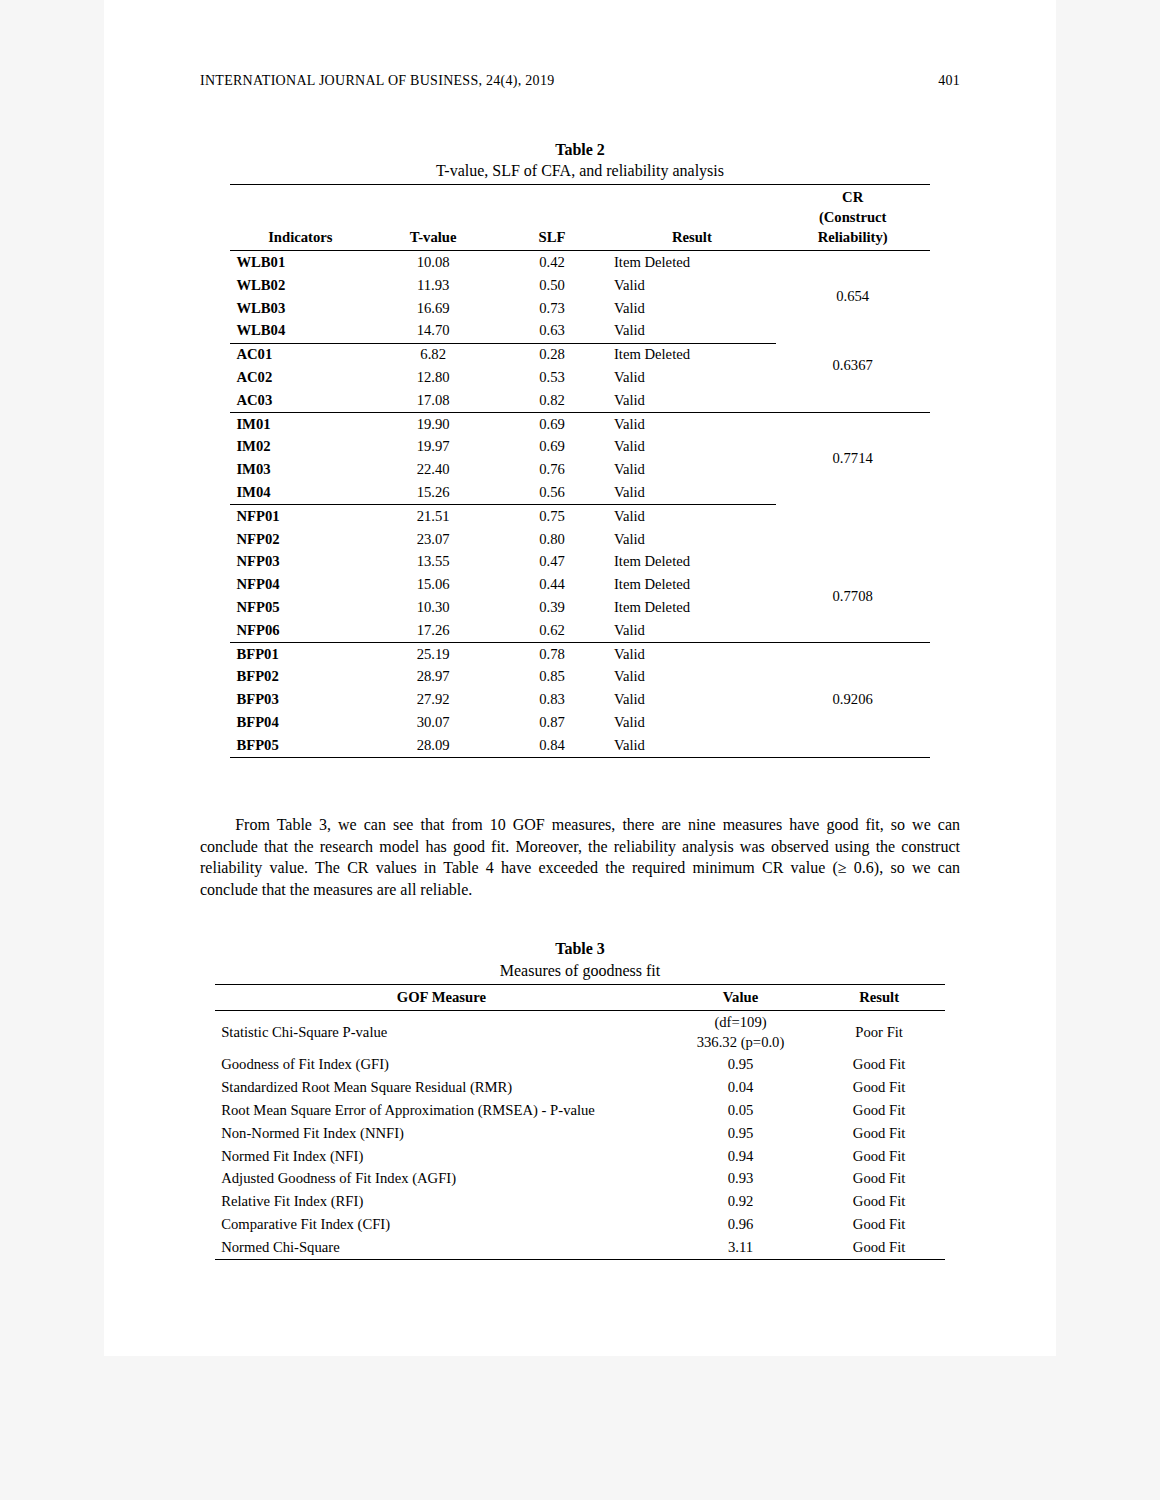International Journal of Business, 24(4), 2019 401
Table 2 T-value, SLF of CFA, and reliability analysis
| Indicators | T-value | SLF | Result | CR (Construct Reliability) |
| --- | --- | --- | --- | --- |
| WLB01 | 10.08 | 0.42 | Item Deleted | 0.654 |
| WLB02 | 11.93 | 0.50 | Valid |
| WLB03 | 16.69 | 0.73 | Valid |
| WLB04 | 14.70 | 0.63 | Valid |
| AC01 | 6.82 | 0.28 | Item Deleted | 0.6367 |
| AC02 | 12.80 | 0.53 | Valid |
| AC03 | 17.08 | 0.82 | Valid | |
| IM01 | 19.90 | 0.69 | Valid | 0.7714 |
| IM02 | 19.97 | 0.69 | Valid |
| IM03 | 22.40 | 0.76 | Valid |
| IM04 | 15.26 | 0.56 | Valid |
| NFP01 | 21.51 | 0.75 | Valid | |
| NFP02 | 23.07 | 0.80 | Valid | |
| NFP03 | 13.55 | 0.47 | Item Deleted | |
| NFP04 | 15.06 | 0.44 | Item Deleted | 0.7708 |
| NFP05 | 10.30 | 0.39 | Item Deleted |
| NFP06 | 17.26 | 0.62 | Valid | |
| BFP01 | 25.19 | 0.78 | Valid | |
| BFP02 | 28.97 | 0.85 | Valid | |
| BFP03 | 27.92 | 0.83 | Valid | 0.9206 |
| BFP04 | 30.07 | 0.87 | Valid | |
| BFP05 | 28.09 | 0.84 | Valid | |
From Table 3, we can see that from 10 GOF measures, there are nine measures have good fit, so we can conclude that the research model has good fit. Moreover, the reliability analysis was observed using the construct reliability value. The CR values in Table 4 have exceeded the required minimum CR value (≥ 0.6), so we can conclude that the measures are all reliable.
Table 3 Measures of goodness fit
| GOF Measure | Value | Result |
| --- | --- | --- |
| Statistic Chi-Square P-value | (df=109) 336.32 (p=0.0) | Poor Fit |
| Goodness of Fit Index (GFI) | 0.95 | Good Fit |
| Standardized Root Mean Square Residual (RMR) | 0.04 | Good Fit |
| Root Mean Square Error of Approximation (RMSEA) - P-value | 0.05 | Good Fit |
| Non-Normed Fit Index (NNFI) | 0.95 | Good Fit |
| Normed Fit Index (NFI) | 0.94 | Good Fit |
| Adjusted Goodness of Fit Index (AGFI) | 0.93 | Good Fit |
| Relative Fit Index (RFI) | 0.92 | Good Fit |
| Comparative Fit Index (CFI) | 0.96 | Good Fit |
| Normed Chi-Square | 3.11 | Good Fit |